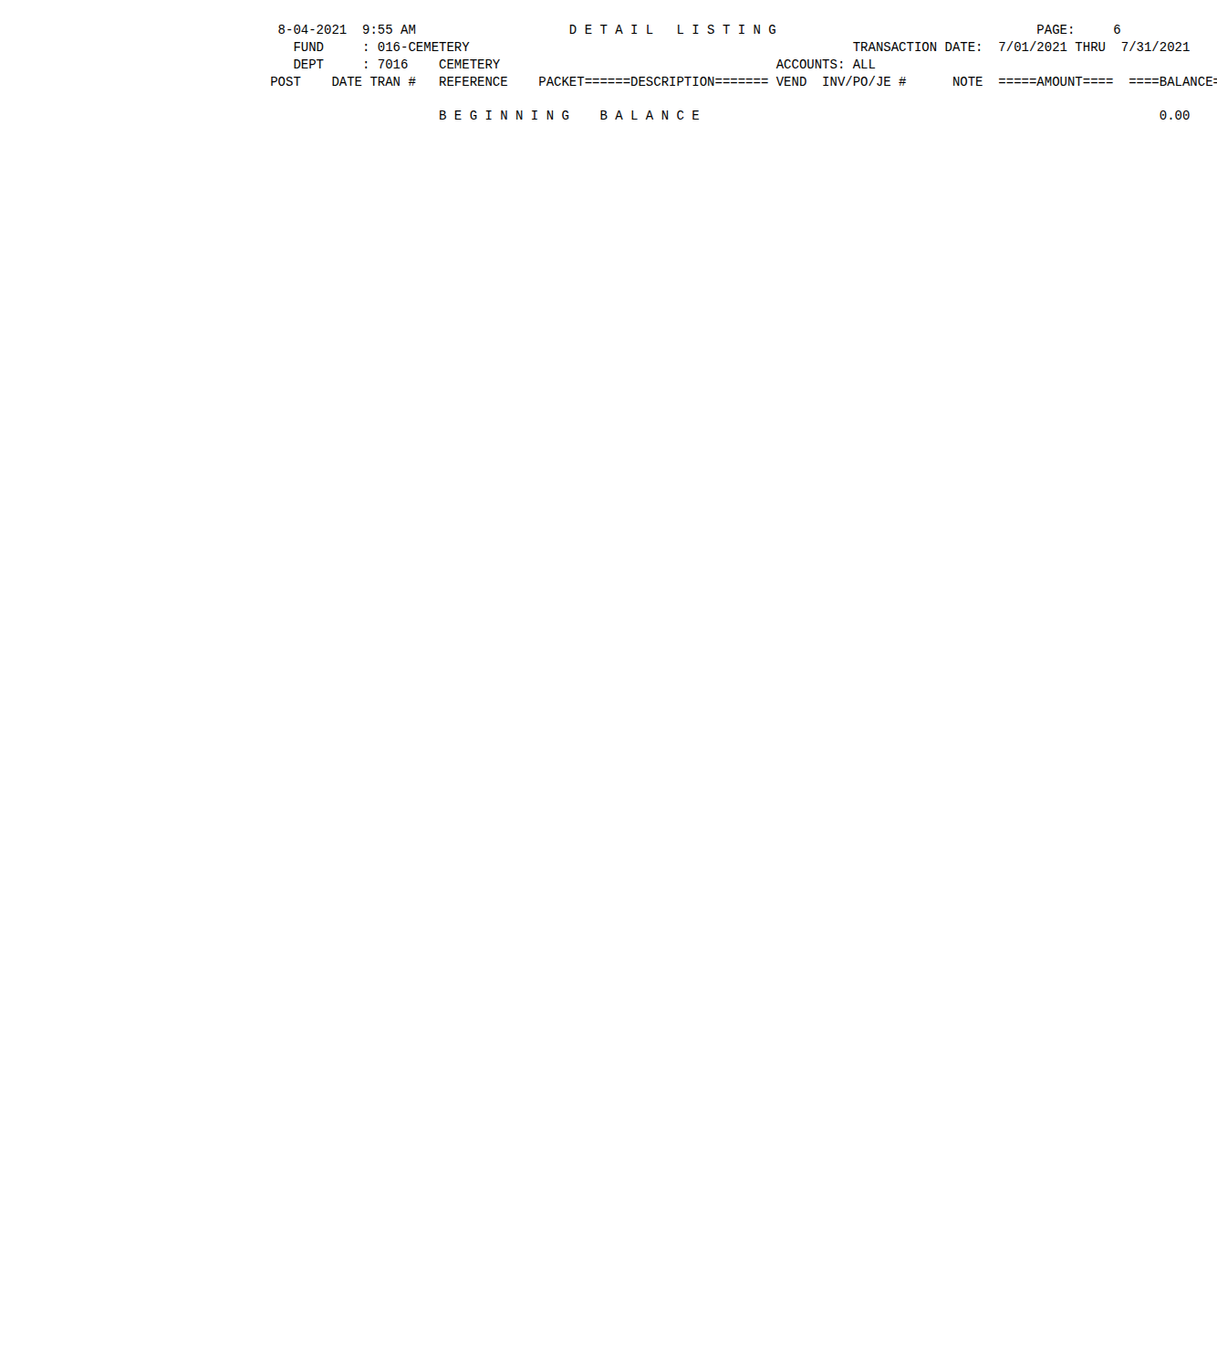8-04-2021 9:55 AM D E T A I L L I S T I N G PAGE: 6 FUND : 016-CEMETERY TRANSACTION DATE: 7/01/2021 THRU 7/31/2021 DEPT : 7016 CEMETERY ACCOUNTS: ALL POST DATE TRAN # REFERENCE PACKET======DESCRIPTION======= VEND INV/PO/JE # NOTE =====AMOUNT==== ====BALANCE==== B E G I N N I N G B A L A N C E 0.00